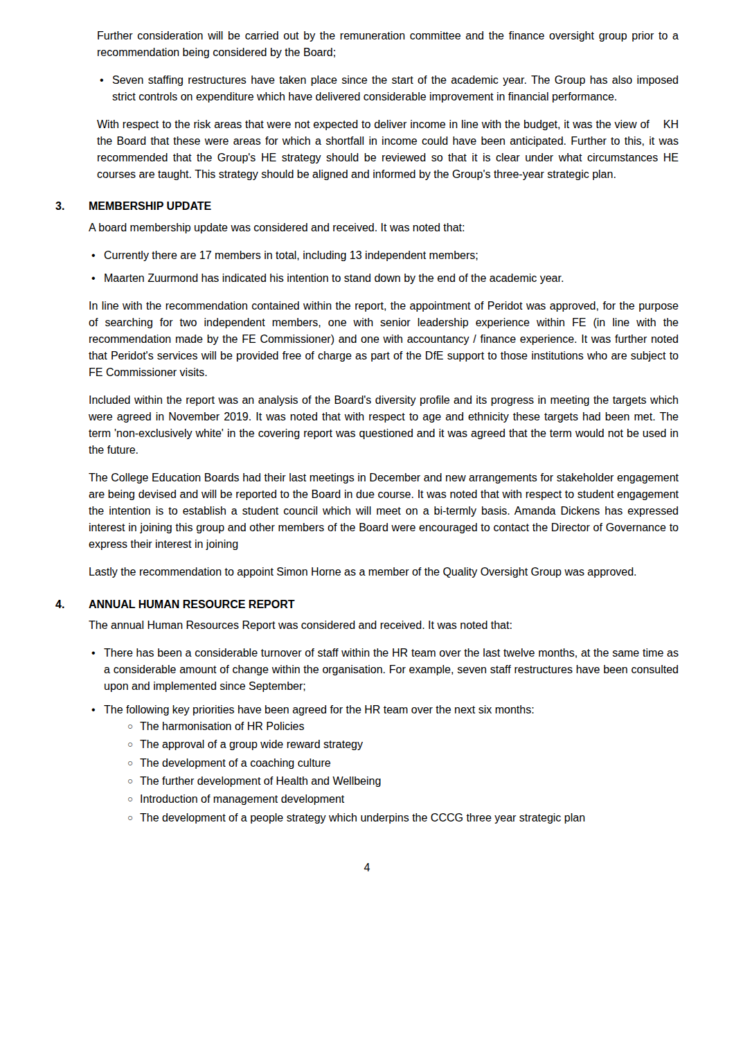Further consideration will be carried out by the remuneration committee and the finance oversight group prior to a recommendation being considered by the Board;
Seven staffing restructures have taken place since the start of the academic year. The Group has also imposed strict controls on expenditure which have delivered considerable improvement in financial performance.
KHWith respect to the risk areas that were not expected to deliver income in line with the budget, it was the view of the Board that these were areas for which a shortfall in income could have been anticipated. Further to this, it was recommended that the Group's HE strategy should be reviewed so that it is clear under what circumstances HE courses are taught. This strategy should be aligned and informed by the Group's three-year strategic plan.
3. MEMBERSHIP UPDATE
A board membership update was considered and received. It was noted that:
Currently there are 17 members in total, including 13 independent members;
Maarten Zuurmond has indicated his intention to stand down by the end of the academic year.
In line with the recommendation contained within the report, the appointment of Peridot was approved, for the purpose of searching for two independent members, one with senior leadership experience within FE (in line with the recommendation made by the FE Commissioner) and one with accountancy / finance experience. It was further noted that Peridot's services will be provided free of charge as part of the DfE support to those institutions who are subject to FE Commissioner visits.
Included within the report was an analysis of the Board's diversity profile and its progress in meeting the targets which were agreed in November 2019. It was noted that with respect to age and ethnicity these targets had been met. The term 'non-exclusively white' in the covering report was questioned and it was agreed that the term would not be used in the future.
The College Education Boards had their last meetings in December and new arrangements for stakeholder engagement are being devised and will be reported to the Board in due course. It was noted that with respect to student engagement the intention is to establish a student council which will meet on a bi-termly basis. Amanda Dickens has expressed interest in joining this group and other members of the Board were encouraged to contact the Director of Governance to express their interest in joining
Lastly the recommendation to appoint Simon Horne as a member of the Quality Oversight Group was approved.
4. ANNUAL HUMAN RESOURCE REPORT
The annual Human Resources Report was considered and received. It was noted that:
There has been a considerable turnover of staff within the HR team over the last twelve months, at the same time as a considerable amount of change within the organisation. For example, seven staff restructures have been consulted upon and implemented since September;
The following key priorities have been agreed for the HR team over the next six months:
The harmonisation of HR Policies
The approval of a group wide reward strategy
The development of a coaching culture
The further development of Health and Wellbeing
Introduction of management development
The development of a people strategy which underpins the CCCG three year strategic plan
4